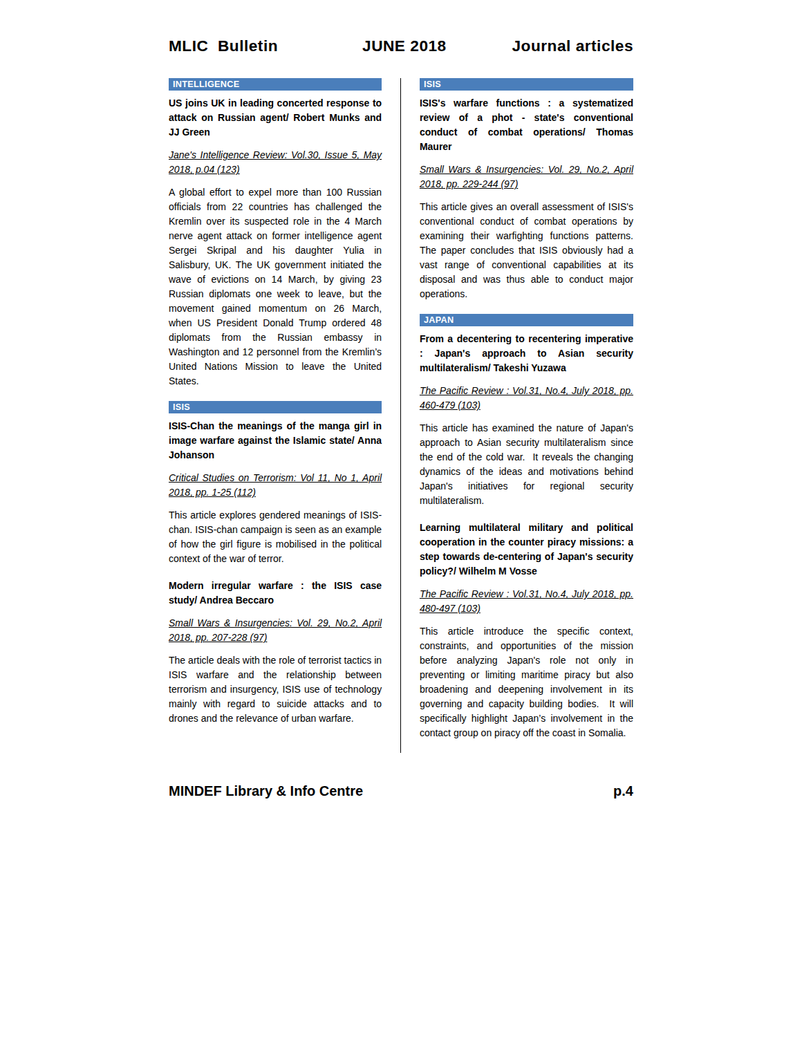MLIC Bulletin
JUNE 2018
Journal articles
INTELLIGENCE
US joins UK in leading concerted response to attack on Russian agent/ Robert Munks and JJ Green
Jane's Intelligence Review: Vol.30, Issue 5, May 2018, p.04 (123)
A global effort to expel more than 100 Russian officials from 22 countries has challenged the Kremlin over its suspected role in the 4 March nerve agent attack on former intelligence agent Sergei Skripal and his daughter Yulia in Salisbury, UK. The UK government initiated the wave of evictions on 14 March, by giving 23 Russian diplomats one week to leave, but the movement gained momentum on 26 March, when US President Donald Trump ordered 48 diplomats from the Russian embassy in Washington and 12 personnel from the Kremlin’s United Nations Mission to leave the United States.
ISIS
ISIS-Chan the meanings of the manga girl in image warfare against the Islamic state/ Anna Johanson
Critical Studies on Terrorism: Vol 11, No 1, April 2018, pp. 1-25 (112)
This article explores gendered meanings of ISIS-chan. ISIS-chan campaign is seen as an example of how the girl figure is mobilised in the political context of the war of terror.
Modern irregular warfare : the ISIS case study/ Andrea Beccaro
Small Wars & Insurgencies: Vol. 29, No.2, April 2018, pp. 207-228 (97)
The article deals with the role of terrorist tactics in ISIS warfare and the relationship between terrorism and insurgency, ISIS use of technology mainly with regard to suicide attacks and to drones and the relevance of urban warfare.
ISIS
ISIS's warfare functions : a systematized review of a phot - state's conventional conduct of combat operations/ Thomas Maurer
Small Wars & Insurgencies: Vol. 29, No.2, April 2018, pp. 229-244 (97)
This article gives an overall assessment of ISIS's conventional conduct of combat operations by examining their warfighting functions patterns. The paper concludes that ISIS obviously had a vast range of conventional capabilities at its disposal and was thus able to conduct major operations.
JAPAN
From a decentering to recentering imperative : Japan's approach to Asian security multilateralism/ Takeshi Yuzawa
The Pacific Review : Vol.31, No.4, July 2018, pp. 460-479 (103)
This article has examined the nature of Japan's approach to Asian security multilateralism since the end of the cold war. It reveals the changing dynamics of the ideas and motivations behind Japan's initiatives for regional security multilateralism.
Learning multilateral military and political cooperation in the counter piracy missions: a step towards de-centering of Japan's security policy?/ Wilhelm M Vosse
The Pacific Review : Vol.31, No.4, July 2018, pp. 480-497 (103)
This article introduce the specific context, constraints, and opportunities of the mission before analyzing Japan's role not only in preventing or limiting maritime piracy but also broadening and deepening involvement in its governing and capacity building bodies. It will specifically highlight Japan’s involvement in the contact group on piracy off the coast in Somalia.
MINDEF Library & Info Centre
p.4